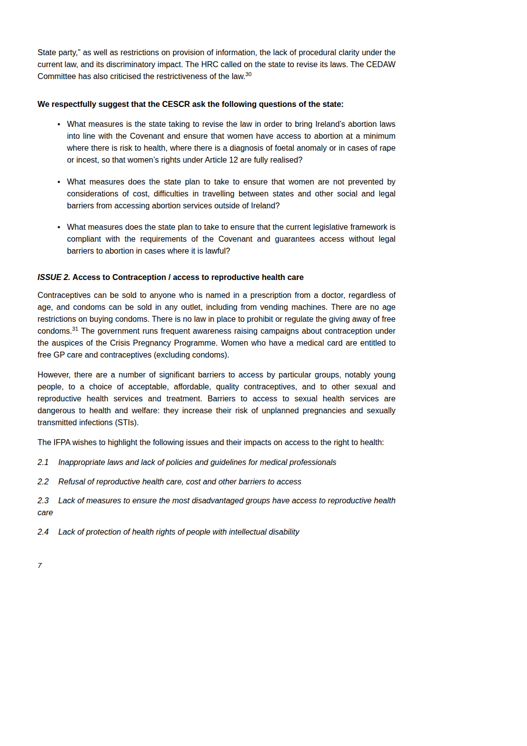State party,” as well as restrictions on provision of information, the lack of procedural clarity under the current law, and its discriminatory impact. The HRC called on the state to revise its laws. The CEDAW Committee has also criticised the restrictiveness of the law.30
We respectfully suggest that the CESCR ask the following questions of the state:
What measures is the state taking to revise the law in order to bring Ireland’s abortion laws into line with the Covenant and ensure that women have access to abortion at a minimum where there is risk to health, where there is a diagnosis of foetal anomaly or in cases of rape or incest, so that women’s rights under Article 12 are fully realised?
What measures does the state plan to take to ensure that women are not prevented by considerations of cost, difficulties in travelling between states and other social and legal barriers from accessing abortion services outside of Ireland?
What measures does the state plan to take to ensure that the current legislative framework is compliant with the requirements of the Covenant and guarantees access without legal barriers to abortion in cases where it is lawful?
ISSUE 2. Access to Contraception / access to reproductive health care
Contraceptives can be sold to anyone who is named in a prescription from a doctor, regardless of age, and condoms can be sold in any outlet, including from vending machines. There are no age restrictions on buying condoms. There is no law in place to prohibit or regulate the giving away of free condoms.31 The government runs frequent awareness raising campaigns about contraception under the auspices of the Crisis Pregnancy Programme. Women who have a medical card are entitled to free GP care and contraceptives (excluding condoms).
However, there are a number of significant barriers to access by particular groups, notably young people, to a choice of acceptable, affordable, quality contraceptives, and to other sexual and reproductive health services and treatment. Barriers to access to sexual health services are dangerous to health and welfare: they increase their risk of unplanned pregnancies and sexually transmitted infections (STIs).
The IFPA wishes to highlight the following issues and their impacts on access to the right to health:
2.1 Inappropriate laws and lack of policies and guidelines for medical professionals
2.2 Refusal of reproductive health care, cost and other barriers to access
2.3 Lack of measures to ensure the most disadvantaged groups have access to reproductive health care
2.4 Lack of protection of health rights of people with intellectual disability
7